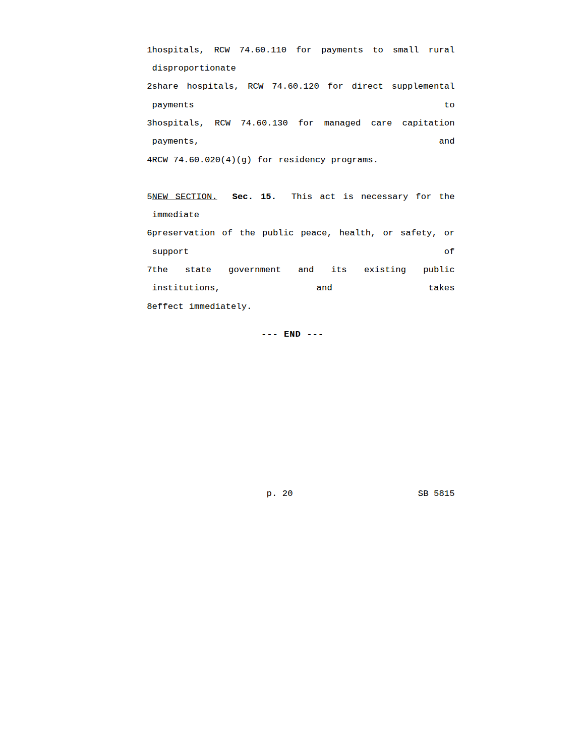| 1 | hospitals, RCW 74.60.110 for payments to small rural disproportionate |
| 2 | share hospitals, RCW 74.60.120 for direct supplemental payments to |
| 3 | hospitals, RCW 74.60.130 for managed care capitation payments, and |
| 4 | RCW 74.60.020(4)(g) for residency programs. |
| 5 | NEW SECTION. Sec. 15. This act is necessary for the immediate |
| 6 | preservation of the public peace, health, or safety, or support of |
| 7 | the state government and its existing public institutions, and takes |
| 8 | effect immediately. |
--- END ---
p. 20
SB 5815